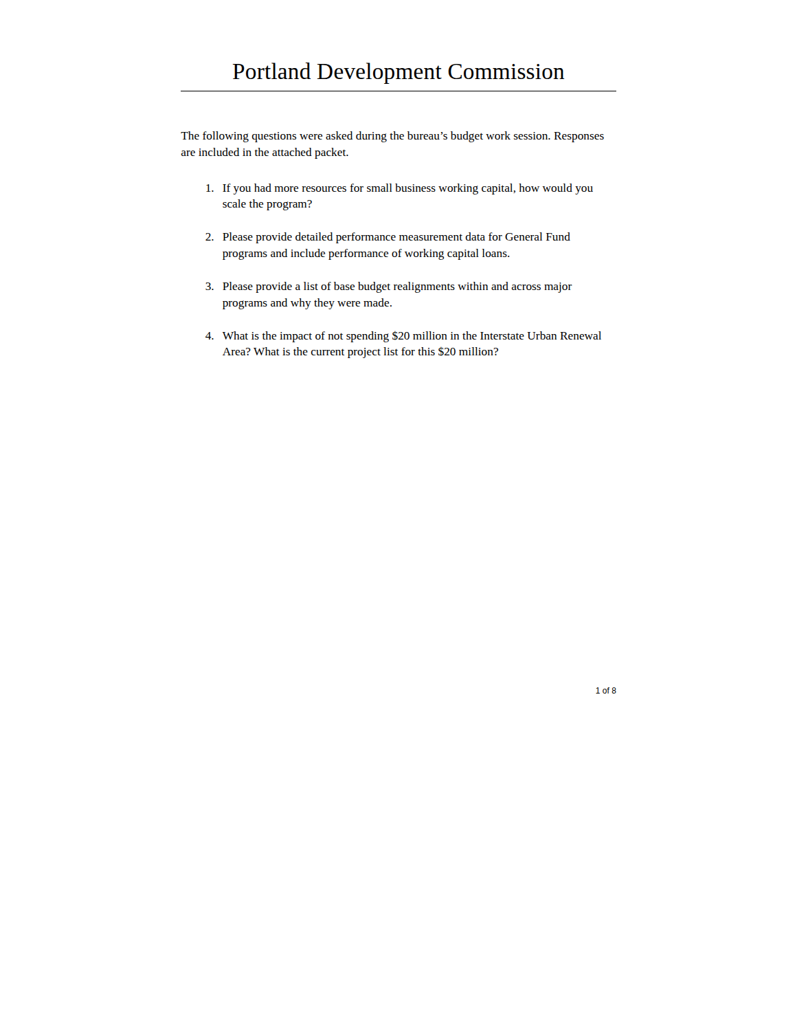Portland Development Commission
The following questions were asked during the bureau’s budget work session. Responses are included in the attached packet.
If you had more resources for small business working capital, how would you scale the program?
Please provide detailed performance measurement data for General Fund programs and include performance of working capital loans.
Please provide a list of base budget realignments within and across major programs and why they were made.
What is the impact of not spending $20 million in the Interstate Urban Renewal Area? What is the current project list for this $20 million?
1 of 8